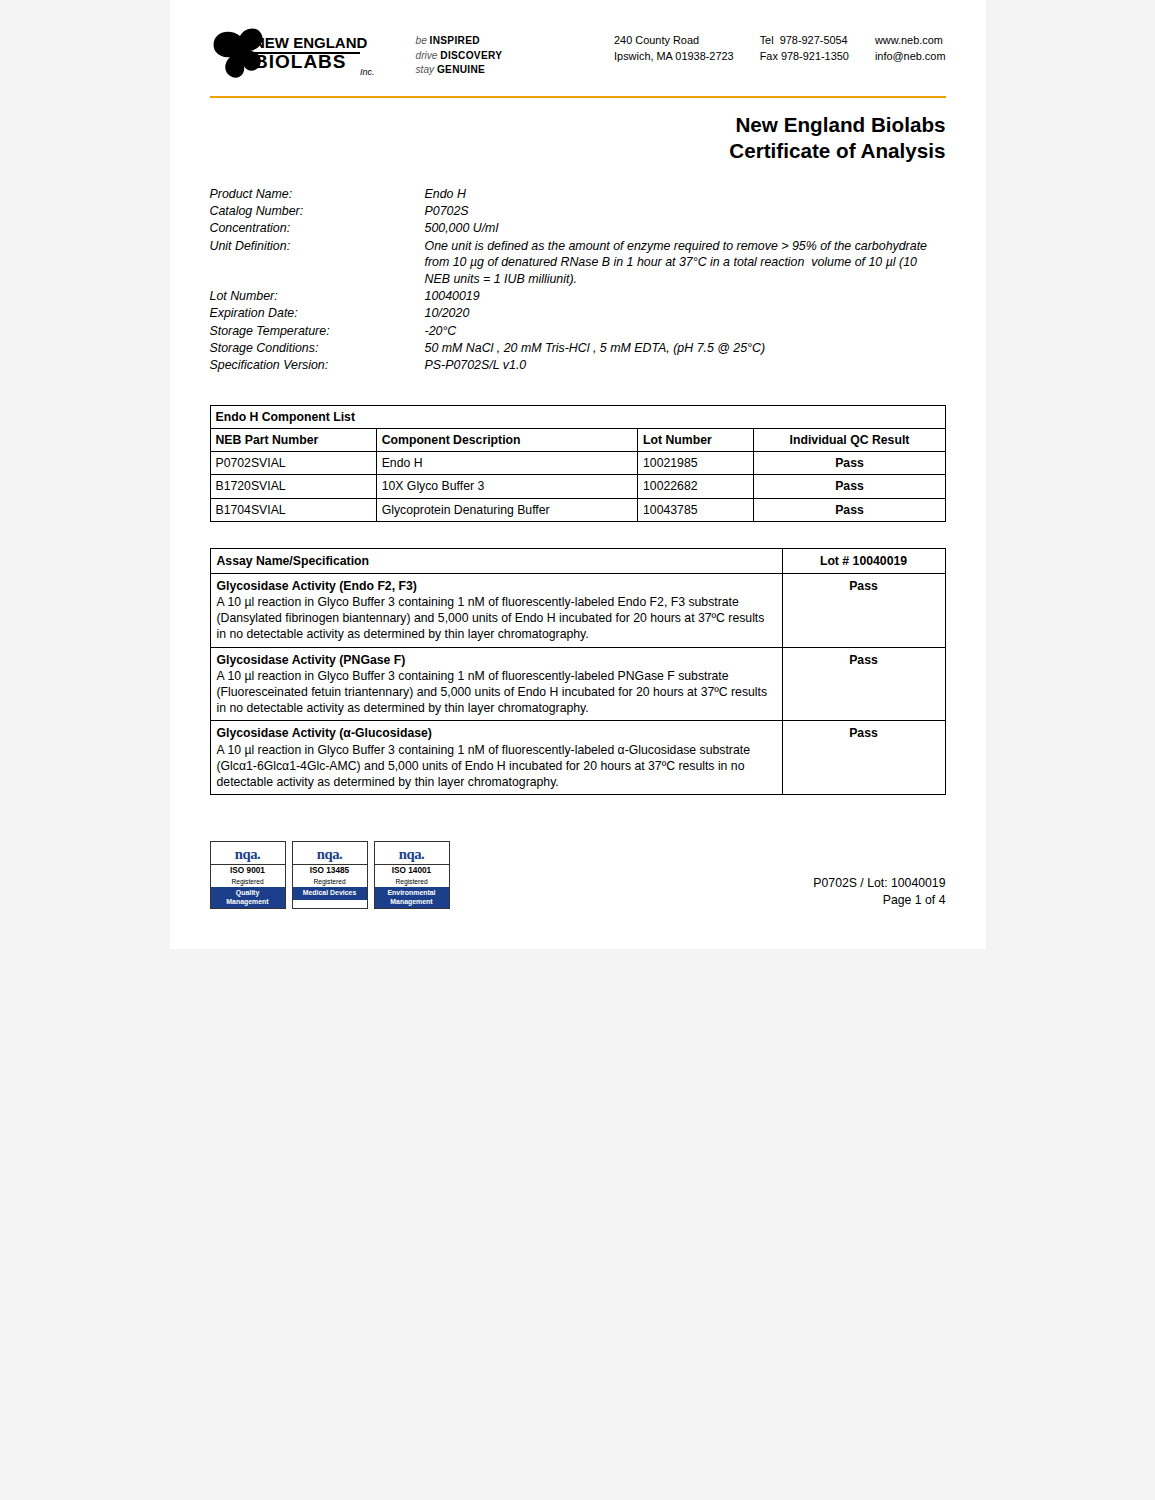NEW ENGLAND BIOLABS Inc.
be INSPIRED
drive DISCOVERY
stay GENUINE
240 County Road
Ipswich, MA 01938-2723
Tel 978-927-5054
Fax 978-921-1350
www.neb.com
info@neb.com
New England Biolabs Certificate of Analysis
| Product Name: | Endo H |
| Catalog Number: | P0702S |
| Concentration: | 500,000 U/ml |
| Unit Definition: | One unit is defined as the amount of enzyme required to remove > 95% of the carbohydrate from 10 µg of denatured RNase B in 1 hour at 37°C in a total reaction volume of 10 µl (10 NEB units = 1 IUB milliunit). |
| Lot Number: | 10040019 |
| Expiration Date: | 10/2020 |
| Storage Temperature: | -20°C |
| Storage Conditions: | 50 mM NaCl , 20 mM Tris-HCl , 5 mM EDTA, (pH 7.5 @ 25°C) |
| Specification Version: | PS-P0702S/L v1.0 |
Endo H Component List
| NEB Part Number | Component Description | Lot Number | Individual QC Result |
| --- | --- | --- | --- |
| P0702SVIAL | Endo H | 10021985 | Pass |
| B1720SVIAL | 10X Glyco Buffer 3 | 10022682 | Pass |
| B1704SVIAL | Glycoprotein Denaturing Buffer | 10043785 | Pass |
| Assay Name/Specification | Lot # 10040019 |
| --- | --- |
| Glycosidase Activity (Endo F2, F3) A 10 µl reaction in Glyco Buffer 3 containing 1 nM of fluorescently-labeled Endo F2, F3 substrate (Dansylated fibrinogen biantennary) and 5,000 units of Endo H incubated for 20 hours at 37ºC results in no detectable activity as determined by thin layer chromatography. | Pass |
| Glycosidase Activity (PNGase F) A 10 µl reaction in Glyco Buffer 3 containing 1 nM of fluorescently-labeled PNGase F substrate (Fluoresceinated fetuin triantennary) and 5,000 units of Endo H incubated for 20 hours at 37ºC results in no detectable activity as determined by thin layer chromatography. | Pass |
| Glycosidase Activity (α-Glucosidase) A 10 µl reaction in Glyco Buffer 3 containing 1 nM of fluorescently-labeled α-Glucosidase substrate (Glcα1-6Glcα1-4Glc-AMC) and 5,000 units of Endo H incubated for 20 hours at 37ºC results in no detectable activity as determined by thin layer chromatography. | Pass |
nqa.
ISO 9001
Registered
Quality
Management
nqa.
ISO 13485
Registered
Medical Devices
nqa.
ISO 14001
Registered
Environmental
Management
P0702S / Lot: 10040019
Page 1 of 4